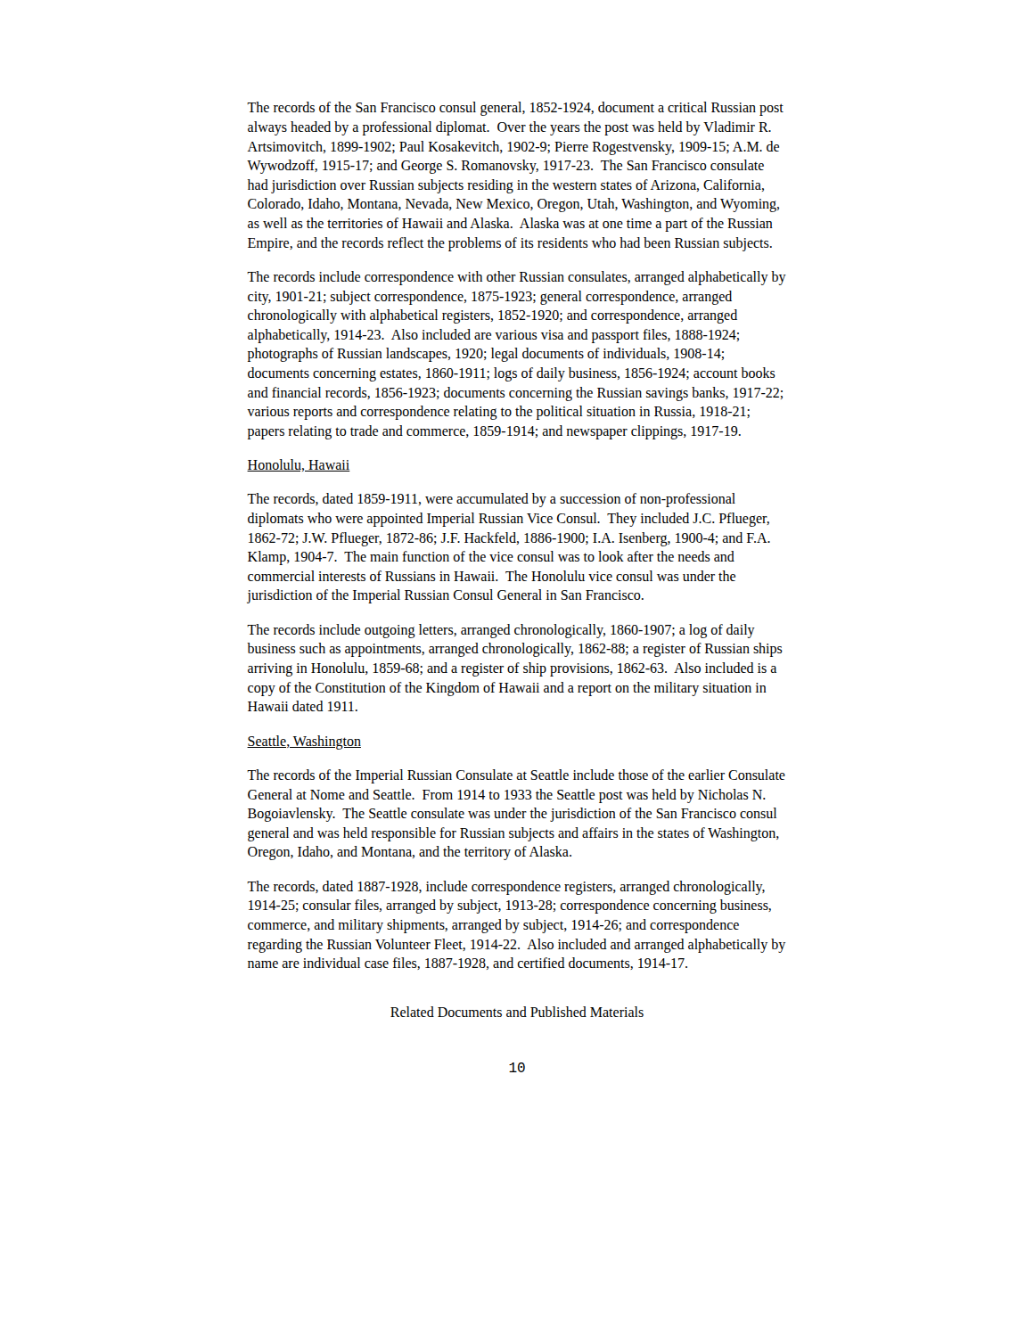The records of the San Francisco consul general, 1852-1924, document a critical Russian post always headed by a professional diplomat. Over the years the post was held by Vladimir R. Artsimovitch, 1899-1902; Paul Kosakevitch, 1902-9; Pierre Rogestvensky, 1909-15; A.M. de Wywodzoff, 1915-17; and George S. Romanovsky, 1917-23. The San Francisco consulate had jurisdiction over Russian subjects residing in the western states of Arizona, California, Colorado, Idaho, Montana, Nevada, New Mexico, Oregon, Utah, Washington, and Wyoming, as well as the territories of Hawaii and Alaska. Alaska was at one time a part of the Russian Empire, and the records reflect the problems of its residents who had been Russian subjects.
The records include correspondence with other Russian consulates, arranged alphabetically by city, 1901-21; subject correspondence, 1875-1923; general correspondence, arranged chronologically with alphabetical registers, 1852-1920; and correspondence, arranged alphabetically, 1914-23. Also included are various visa and passport files, 1888-1924; photographs of Russian landscapes, 1920; legal documents of individuals, 1908-14; documents concerning estates, 1860-1911; logs of daily business, 1856-1924; account books and financial records, 1856-1923; documents concerning the Russian savings banks, 1917-22; various reports and correspondence relating to the political situation in Russia, 1918-21; papers relating to trade and commerce, 1859-1914; and newspaper clippings, 1917-19.
Honolulu, Hawaii
The records, dated 1859-1911, were accumulated by a succession of non-professional diplomats who were appointed Imperial Russian Vice Consul. They included J.C. Pflueger, 1862-72; J.W. Pflueger, 1872-86; J.F. Hackfeld, 1886-1900; I.A. Isenberg, 1900-4; and F.A. Klamp, 1904-7. The main function of the vice consul was to look after the needs and commercial interests of Russians in Hawaii. The Honolulu vice consul was under the jurisdiction of the Imperial Russian Consul General in San Francisco.
The records include outgoing letters, arranged chronologically, 1860-1907; a log of daily business such as appointments, arranged chronologically, 1862-88; a register of Russian ships arriving in Honolulu, 1859-68; and a register of ship provisions, 1862-63. Also included is a copy of the Constitution of the Kingdom of Hawaii and a report on the military situation in Hawaii dated 1911.
Seattle, Washington
The records of the Imperial Russian Consulate at Seattle include those of the earlier Consulate General at Nome and Seattle. From 1914 to 1933 the Seattle post was held by Nicholas N. Bogoiavlensky. The Seattle consulate was under the jurisdiction of the San Francisco consul general and was held responsible for Russian subjects and affairs in the states of Washington, Oregon, Idaho, and Montana, and the territory of Alaska.
The records, dated 1887-1928, include correspondence registers, arranged chronologically, 1914-25; consular files, arranged by subject, 1913-28; correspondence concerning business, commerce, and military shipments, arranged by subject, 1914-26; and correspondence regarding the Russian Volunteer Fleet, 1914-22. Also included and arranged alphabetically by name are individual case files, 1887-1928, and certified documents, 1914-17.
Related Documents and Published Materials
10